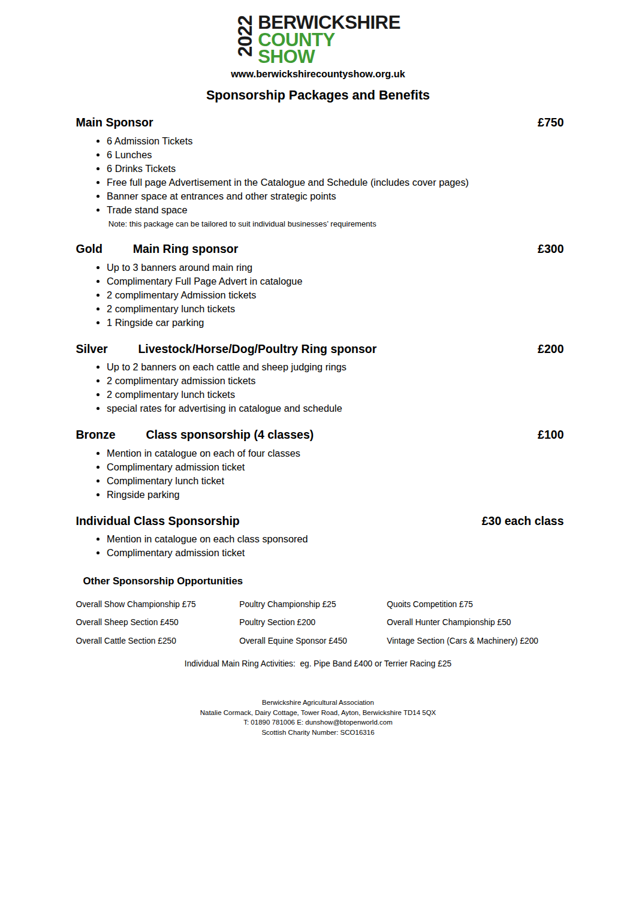2022
BERWICKSHIRE
COUNTY
SHOW
www.berwickshirecountyshow.org.uk
Sponsorship Packages and Benefits
Main Sponsor £750
6 Admission Tickets
6 Lunches
6 Drinks Tickets
Free full page Advertisement in the Catalogue and Schedule (includes cover pages)
Banner space at entrances and other strategic points
Trade stand space
Note: this package can be tailored to suit individual businesses’ requirements
Gold Main Ring sponsor £300
Up to 3 banners around main ring
Complimentary Full Page Advert in catalogue
2 complimentary Admission tickets
2 complimentary lunch tickets
1 Ringside car parking
Silver Livestock/Horse/Dog/Poultry Ring sponsor £200
Up to 2 banners on each cattle and sheep judging rings
2 complimentary admission tickets
2 complimentary lunch tickets
special rates for advertising in catalogue and schedule
Bronze Class sponsorship (4 classes) £100
Mention in catalogue on each of four classes
Complimentary admission ticket
Complimentary lunch ticket
Ringside parking
Individual Class Sponsorship £30 each class
Mention in catalogue on each class sponsored
Complimentary admission ticket
Other Sponsorship Opportunities
| Overall Show Championship £75 | Poultry Championship £25 | Quoits Competition £75 |
| Overall Sheep Section £450 | Poultry Section £200 | Overall Hunter Championship £50 |
| Overall Cattle Section £250 | Overall Equine Sponsor £450 | Vintage Section (Cars & Machinery) £200 |
Individual Main Ring Activities: eg. Pipe Band £400 or Terrier Racing £25
Berwickshire Agricultural Association
Natalie Cormack, Dairy Cottage, Tower Road, Ayton, Berwickshire TD14 5QX
T: 01890 781006 E: dunshow@btopenworld.com
Scottish Charity Number: SCO16316